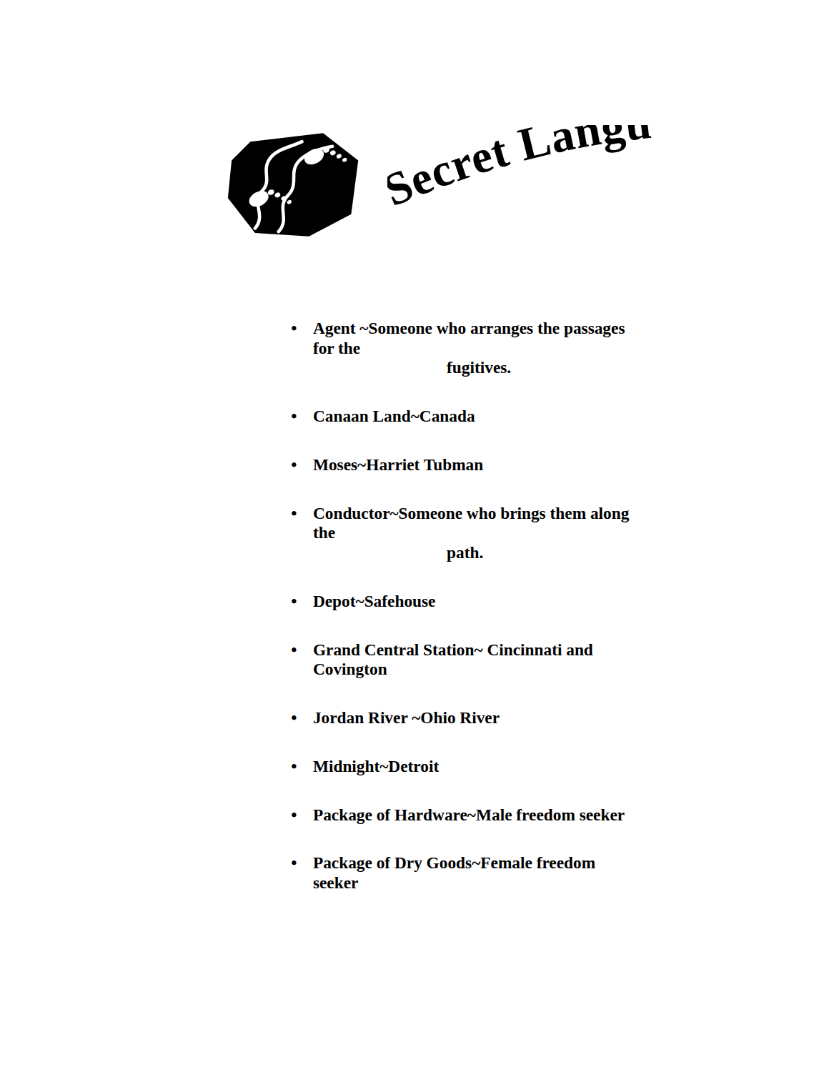Secret Language
Secret Language
Agent ~Someone who arranges the passages for thefugitives.
Canaan Land~Canada
Moses~Harriet Tubman
Conductor~Someone who brings them along thepath.
Depot~Safehouse
Grand Central Station~ Cincinnati and Covington
Jordan River ~Ohio River
Midnight~Detroit
Package of Hardware~Male freedom seeker
Package of Dry Goods~Female freedom seeker